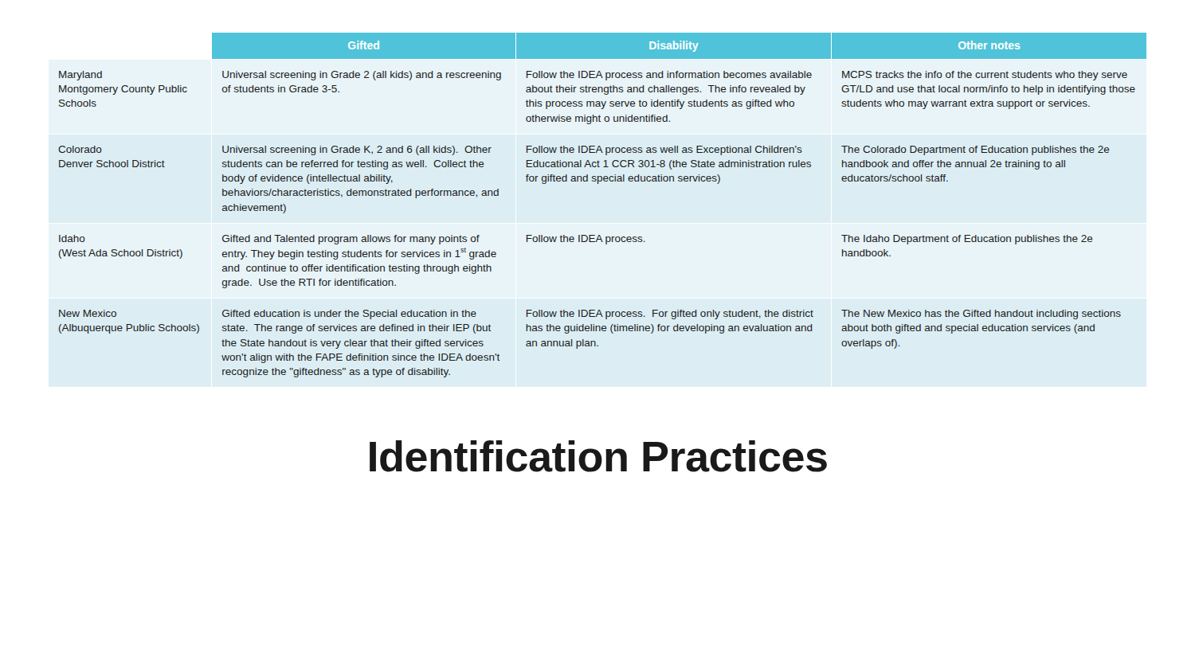| | Gifted | Disability | Other notes |
| --- | --- | --- | --- |
| Maryland Montgomery County Public Schools | Universal screening in Grade 2 (all kids) and a rescreening of students in Grade 3-5. | Follow the IDEA process and information becomes available about their strengths and challenges. The info revealed by this process may serve to identify students as gifted who otherwise might o unidentified. | MCPS tracks the info of the current students who they serve GT/LD and use that local norm/info to help in identifying those students who may warrant extra support or services. |
| Colorado Denver School District | Universal screening in Grade K, 2 and 6 (all kids). Other students can be referred for testing as well. Collect the body of evidence (intellectual ability, behaviors/characteristics, demonstrated performance, and achievement) | Follow the IDEA process as well as Exceptional Children's Educational Act 1 CCR 301-8 (the State administration rules for gifted and special education services) | The Colorado Department of Education publishes the 2e handbook and offer the annual 2e training to all educators/school staff. |
| Idaho (West Ada School District) | Gifted and Talented program allows for many points of entry. They begin testing students for services in 1 st grade and continue to offer identification testing through eighth grade. Use the RTI for identification. | Follow the IDEA process. | The Idaho Department of Education publishes the 2e handbook. |
| New Mexico (Albuquerque Public Schools) | Gifted education is under the Special education in the state. The range of services are defined in their IEP (but the State handout is very clear that their gifted services won't align with the FAPE definition since the IDEA doesn't recognize the "giftedness" as a type of disability. | Follow the IDEA process. For gifted only student, the district has the guideline (timeline) for developing an evaluation and an annual plan. | The New Mexico has the Gifted handout including sections about both gifted and special education services (and overlaps of). |
Identification Practices